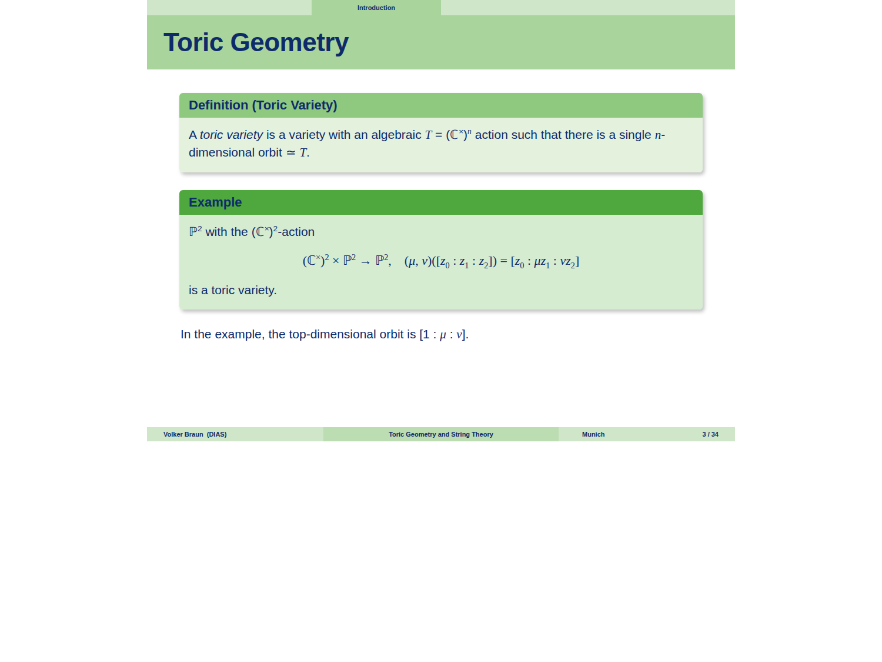Introduction
Toric Geometry
Definition (Toric Variety)
A toric variety is a variety with an algebraic T = (ℂ×)n action such that there is a single n-dimensional orbit ≃ T.
Example
ℙ2 with the (ℂ×)2-action
(ℂ×)2 × ℙ2 → ℙ2, (μ, ν)([z0 : z1 : z2]) = [z0 : μz1 : νz2]
is a toric variety.
In the example, the top-dimensional orbit is [1 : μ : ν].
Volker Braun (DIAS)
Toric Geometry and String Theory
Munich 3 / 34